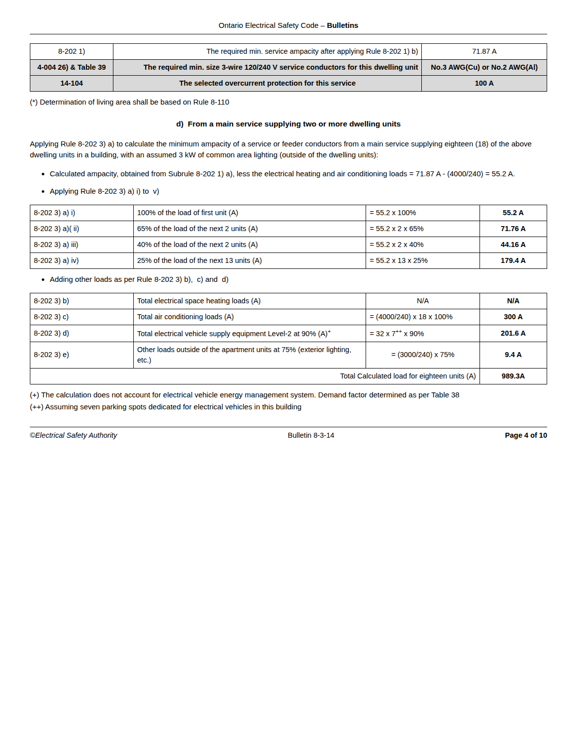Ontario Electrical Safety Code – Bulletins
| 8-202 1) | The required min. service ampacity after applying Rule 8-202 1) b) | 71.87 A |
| 4-004 26) & Table 39 | The required min. size 3-wire 120/240 V service conductors for this dwelling unit | No.3 AWG(Cu) or No.2 AWG(Al) |
| 14-104 | The selected overcurrent protection for this service | 100 A |
(*) Determination of living area shall be based on Rule 8-110
d) From a main service supplying two or more dwelling units
Applying Rule 8-202 3) a) to calculate the minimum ampacity of a service or feeder conductors from a main service supplying eighteen (18) of the above dwelling units in a building, with an assumed 3 kW of common area lighting (outside of the dwelling units):
Calculated ampacity, obtained from Subrule 8-202 1) a), less the electrical heating and air conditioning loads = 71.87 A - (4000/240) = 55.2 A.
Applying Rule 8-202 3) a) i) to v)
| 8-202 3) a) i) | 100% of the load of first unit (A) | = 55.2 x 100% | 55.2 A |
| 8-202 3) a)( ii) | 65% of the load of the next 2 units (A) | = 55.2 x 2 x 65% | 71.76 A |
| 8-202 3) a) iii) | 40% of the load of the next 2 units (A) | = 55.2 x 2 x 40% | 44.16 A |
| 8-202 3) a) iv) | 25% of the load of the next 13 units (A) | = 55.2 x 13 x 25% | 179.4 A |
Adding other loads as per Rule 8-202 3) b), c) and d)
| 8-202 3) b) | Total electrical space heating loads (A) | N/A | N/A |
| 8-202 3) c) | Total air conditioning loads (A) | = (4000/240) x 18 x 100% | 300 A |
| 8-202 3) d) | Total electrical vehicle supply equipment Level-2 at 90% (A) + | = 32 x 7 ++ x 90% | 201.6 A |
| 8-202 3) e) | Other loads outside of the apartment units at 75% (exterior lighting, etc.) | = (3000/240) x 75% | 9.4 A |
| Total Calculated load for eighteen units (A) | 989.3A |
(+) The calculation does not account for electrical vehicle energy management system. Demand factor determined as per Table 38
(++) Assuming seven parking spots dedicated for electrical vehicles in this building
©Electrical Safety Authority Bulletin 8-3-14 Page 4 of 10